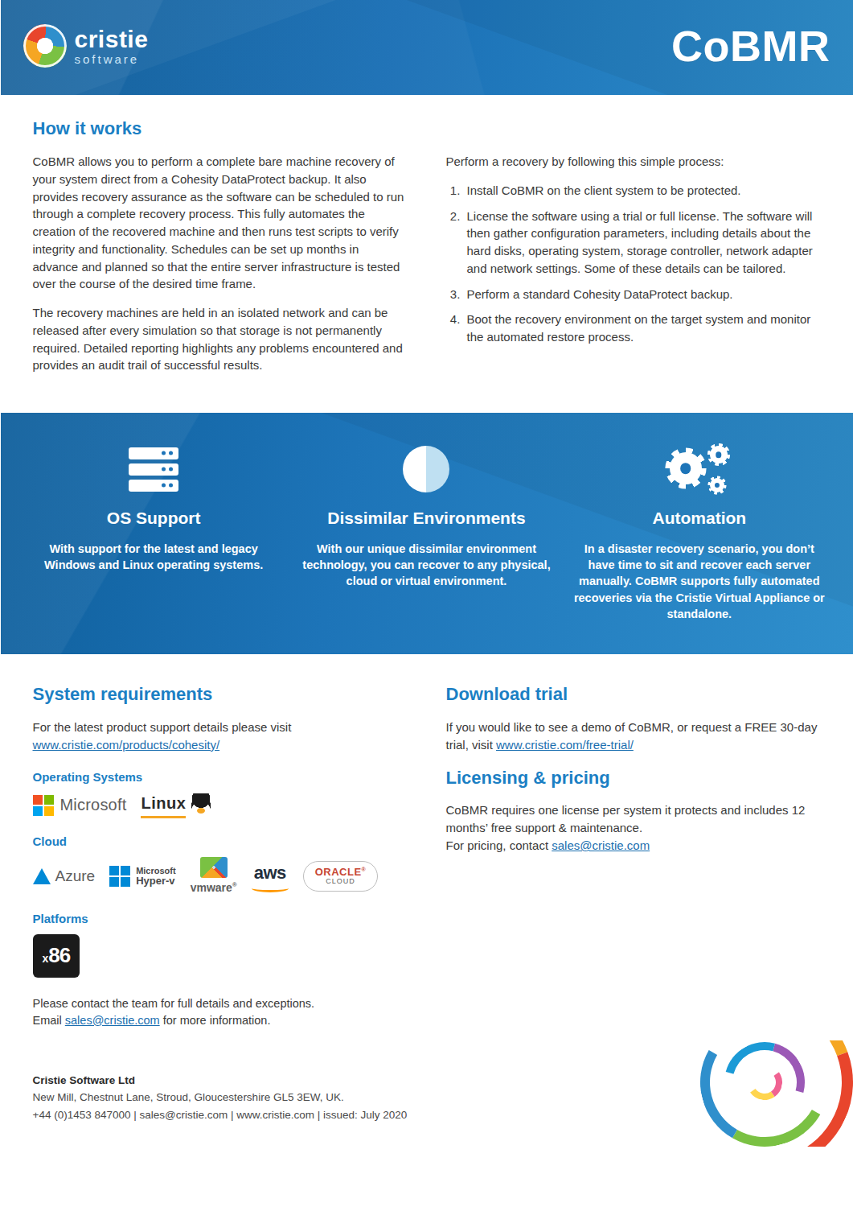cristie software
CoBMR
How it works
CoBMR allows you to perform a complete bare machine recovery of your system direct from a Cohesity DataProtect backup. It also provides recovery assurance as the software can be scheduled to run through a complete recovery process. This fully automates the creation of the recovered machine and then runs test scripts to verify integrity and functionality. Schedules can be set up months in advance and planned so that the entire server infrastructure is tested over the course of the desired time frame.
The recovery machines are held in an isolated network and can be released after every simulation so that storage is not permanently required. Detailed reporting highlights any problems encountered and provides an audit trail of successful results.
Perform a recovery by following this simple process:
Install CoBMR on the client system to be protected.
License the software using a trial or full license. The software will then gather configuration parameters, including details about the hard disks, operating system, storage controller, network adapter and network settings. Some of these details can be tailored.
Perform a standard Cohesity DataProtect backup.
Boot the recovery environment on the target system and monitor the automated restore process.
OS Support
With support for the latest and legacy Windows and Linux operating systems.
Dissimilar Environments
With our unique dissimilar environment technology, you can recover to any physical, cloud or virtual environment.
Automation
In a disaster recovery scenario, you don’t have time to sit and recover each server manually. CoBMR supports fully automated recoveries via the Cristie Virtual Appliance or standalone.
System requirements
For the latest product support details please visit
www.cristie.com/products/cohesity/
Operating Systems
Microsoft
Linux
Cloud
Azure
Microsoft
Hyper-v
vmware®
aws
ORACLE®
CLOUD
Platforms
x 86
Please contact the team for full details and exceptions.
Email sales@cristie.com for more information.
Download trial
If you would like to see a demo of CoBMR, or request a FREE 30-day trial, visit www.cristie.com/free-trial/
Licensing & pricing
CoBMR requires one license per system it protects and includes 12 months’ free support & maintenance.
For pricing, contact sales@cristie.com
Cristie Software Ltd
New Mill, Chestnut Lane, Stroud, Gloucestershire GL5 3EW, UK.
+44 (0)1453 847000 | sales@cristie.com | www.cristie.com | issued: July 2020